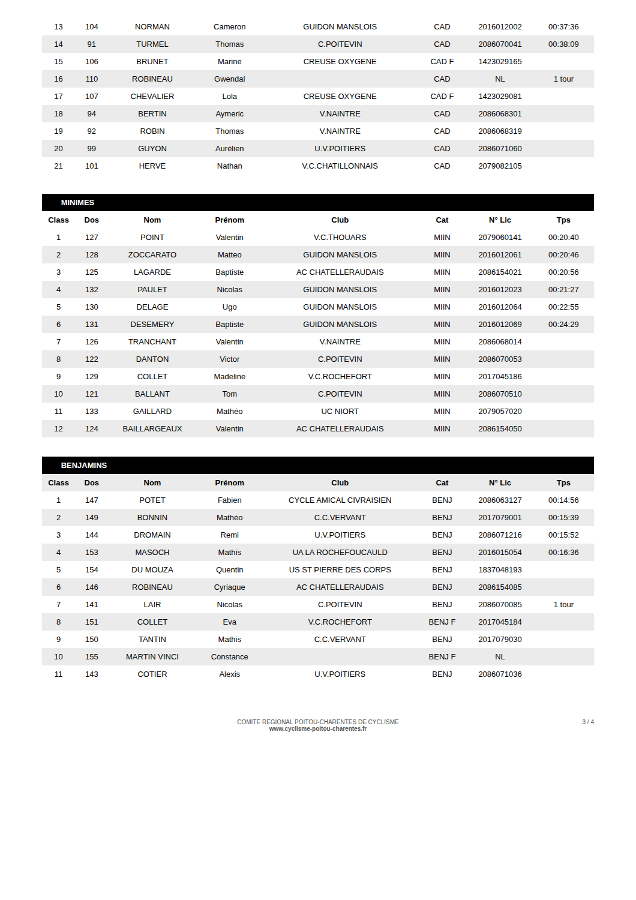| 13 | 104 | NORMAN | Cameron | GUIDON MANSLOIS | CAD | 2016012002 | 00:37:36 |
| 14 | 91 | TURMEL | Thomas | C.POITEVIN | CAD | 2086070041 | 00:38:09 |
| 15 | 106 | BRUNET | Marine | CREUSE OXYGENE | CAD F | 1423029165 | |
| 16 | 110 | ROBINEAU | Gwendal | | CAD | NL | 1 tour |
| 17 | 107 | CHEVALIER | Lola | CREUSE OXYGENE | CAD F | 1423029081 | |
| 18 | 94 | BERTIN | Aymeric | V.NAINTRE | CAD | 2086068301 | |
| 19 | 92 | ROBIN | Thomas | V.NAINTRE | CAD | 2086068319 | |
| 20 | 99 | GUYON | Aurélien | U.V.POITIERS | CAD | 2086071060 | |
| 21 | 101 | HERVE | Nathan | V.C.CHATILLONNAIS | CAD | 2079082105 | |
| MINIMES |
| Class | Dos | Nom | Prénom | Club | Cat | N° Lic | Tps |
| 1 | 127 | POINT | Valentin | V.C.THOUARS | MIIN | 2079060141 | 00:20:40 |
| 2 | 128 | ZOCCARATO | Matteo | GUIDON MANSLOIS | MIIN | 2016012061 | 00:20:46 |
| 3 | 125 | LAGARDE | Baptiste | AC CHATELLERAUDAIS | MIIN | 2086154021 | 00:20:56 |
| 4 | 132 | PAULET | Nicolas | GUIDON MANSLOIS | MIIN | 2016012023 | 00:21:27 |
| 5 | 130 | DELAGE | Ugo | GUIDON MANSLOIS | MIIN | 2016012064 | 00:22:55 |
| 6 | 131 | DESEMERY | Baptiste | GUIDON MANSLOIS | MIIN | 2016012069 | 00:24:29 |
| 7 | 126 | TRANCHANT | Valentin | V.NAINTRE | MIIN | 2086068014 | |
| 8 | 122 | DANTON | Victor | C.POITEVIN | MIIN | 2086070053 | |
| 9 | 129 | COLLET | Madeline | V.C.ROCHEFORT | MIIN | 2017045186 | |
| 10 | 121 | BALLANT | Tom | C.POITEVIN | MIIN | 2086070510 | |
| 11 | 133 | GAILLARD | Mathéo | UC NIORT | MIIN | 2079057020 | |
| 12 | 124 | BAILLARGEAUX | Valentin | AC CHATELLERAUDAIS | MIIN | 2086154050 | |
| BENJAMINS |
| Class | Dos | Nom | Prénom | Club | Cat | N° Lic | Tps |
| 1 | 147 | POTET | Fabien | CYCLE AMICAL CIVRAISIEN | BENJ | 2086063127 | 00:14:56 |
| 2 | 149 | BONNIN | Mathéo | C.C.VERVANT | BENJ | 2017079001 | 00:15:39 |
| 3 | 144 | DROMAIN | Remi | U.V.POITIERS | BENJ | 2086071216 | 00:15:52 |
| 4 | 153 | MASOCH | Mathis | UA LA ROCHEFOUCAULD | BENJ | 2016015054 | 00:16:36 |
| 5 | 154 | DU MOUZA | Quentin | US ST PIERRE DES CORPS | BENJ | 1837048193 | |
| 6 | 146 | ROBINEAU | Cyriaque | AC CHATELLERAUDAIS | BENJ | 2086154085 | |
| 7 | 141 | LAIR | Nicolas | C.POITEVIN | BENJ | 2086070085 | 1 tour |
| 8 | 151 | COLLET | Eva | V.C.ROCHEFORT | BENJ F | 2017045184 | |
| 9 | 150 | TANTIN | Mathis | C.C.VERVANT | BENJ | 2017079030 | |
| 10 | 155 | MARTIN VINCI | Constance | | BENJ F | NL | |
| 11 | 143 | COTIER | Alexis | U.V.POITIERS | BENJ | 2086071036 | |
COMITE REGIONAL POITOU-CHARENTES DE CYCLISME
www.cyclisme-poitou-charentes.fr 3 / 4